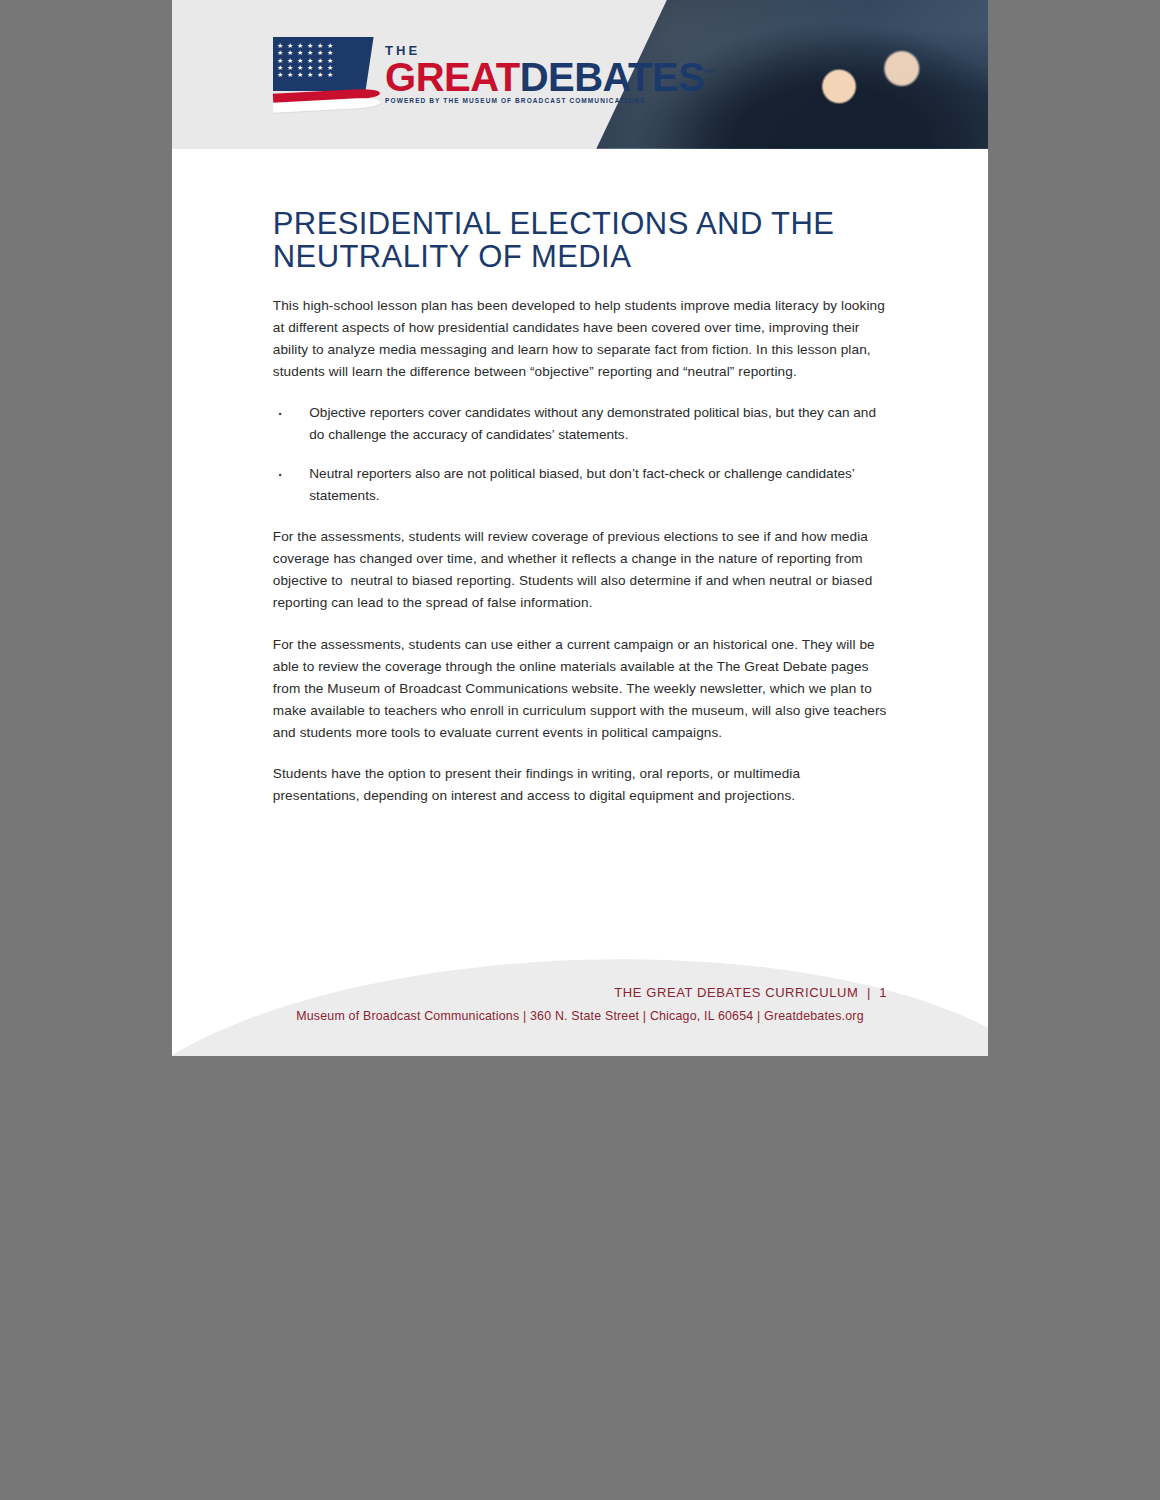★ ★ ★ ★ ★ ★ ★ ★ ★ ★ ★ ★ ★ ★ ★ ★ ★ ★ ★ ★ ★ ★ ★ ★ ★ ★ ★ ★ ★ ★
THE
GREAT DEBATES™
POWERED BY THE MUSEUM OF BROADCAST COMMUNICATIONS
Presidential Elections and the Neutrality of Media
This high-school lesson plan has been developed to help students improve media literacy by looking at different aspects of how presidential candidates have been covered over time, improving their ability to analyze media messaging and learn how to separate fact from fiction. In this lesson plan, students will learn the difference between “objective” reporting and “neutral” reporting.
Objective reporters cover candidates without any demonstrated political bias, but they can and do challenge the accuracy of candidates’ statements.
Neutral reporters also are not political biased, but don’t fact-check or challenge candidates’ statements.
For the assessments, students will review coverage of previous elections to see if and how media coverage has changed over time, and whether it reflects a change in the nature of reporting from objective to neutral to biased reporting. Students will also determine if and when neutral or biased reporting can lead to the spread of false information.
For the assessments, students can use either a current campaign or an historical one. They will be able to review the coverage through the online materials available at the The Great Debate pages from the Museum of Broadcast Communications website. The weekly newsletter, which we plan to make available to teachers who enroll in curriculum support with the museum, will also give teachers and students more tools to evaluate current events in political campaigns.
Students have the option to present their findings in writing, oral reports, or multimedia presentations, depending on interest and access to digital equipment and projections.
The Great Debates Curriculum | 1
Museum of Broadcast Communications | 360 N. State Street | Chicago, IL 60654 | Greatdebates.org